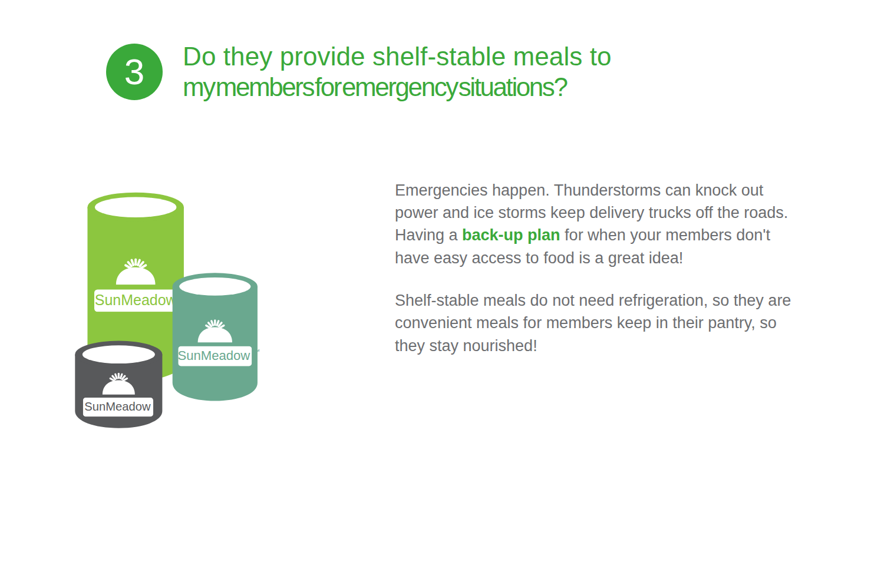3
Do they provide shelf-stable meals to my members for emergency situations?
SunMeadow SunMeadow ™ SunMeadow ™
Emergencies happen. Thunderstorms can knock out power and ice storms keep delivery trucks off the roads. Having a back-up plan for when your members don't have easy access to food is a great idea!
Shelf-stable meals do not need refrigeration, so they are convenient meals for members keep in their pantry, so they stay nourished!